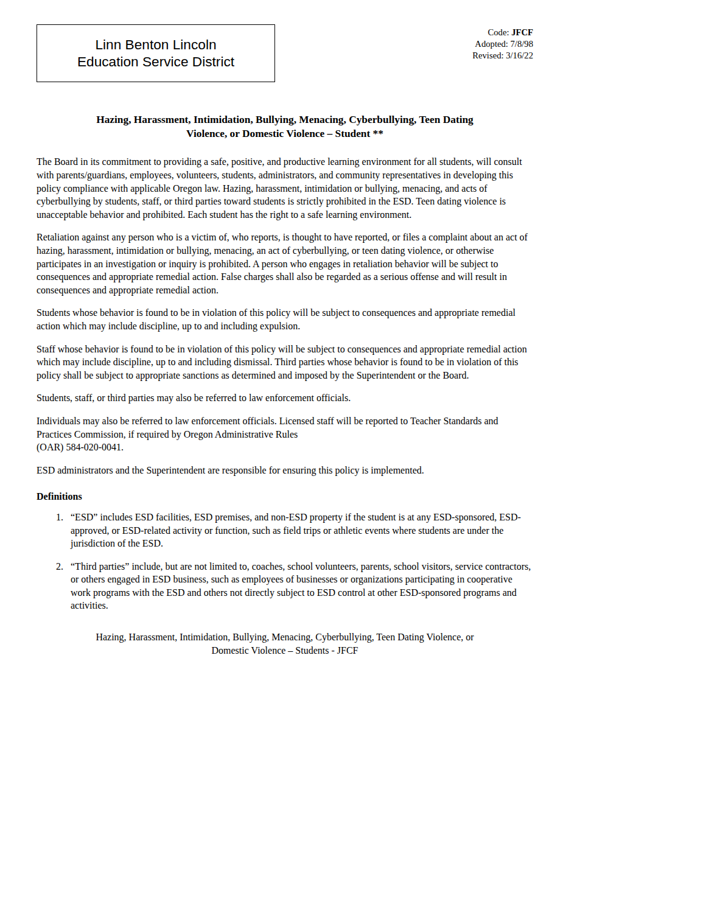Linn Benton Lincoln
Education Service District
Code: JFCF
Adopted: 7/8/98
Revised: 3/16/22
Hazing, Harassment, Intimidation, Bullying, Menacing, Cyberbullying, Teen Dating
Violence, or Domestic Violence – Student **
The Board in its commitment to providing a safe, positive, and productive learning environment for all students, will consult with parents/guardians, employees, volunteers, students, administrators, and community representatives in developing this policy compliance with applicable Oregon law. Hazing, harassment, intimidation or bullying, menacing, and acts of cyberbullying by students, staff, or third parties toward students is strictly prohibited in the ESD. Teen dating violence is unacceptable behavior and prohibited. Each student has the right to a safe learning environment.
Retaliation against any person who is a victim of, who reports, is thought to have reported, or files a complaint about an act of hazing, harassment, intimidation or bullying, menacing, an act of cyberbullying, or teen dating violence, or otherwise participates in an investigation or inquiry is prohibited. A person who engages in retaliation behavior will be subject to consequences and appropriate remedial action. False charges shall also be regarded as a serious offense and will result in consequences and appropriate remedial action.
Students whose behavior is found to be in violation of this policy will be subject to consequences and appropriate remedial action which may include discipline, up to and including expulsion.
Staff whose behavior is found to be in violation of this policy will be subject to consequences and appropriate remedial action which may include discipline, up to and including dismissal. Third parties whose behavior is found to be in violation of this policy shall be subject to appropriate sanctions as determined and imposed by the Superintendent or the Board.
Students, staff, or third parties may also be referred to law enforcement officials.
Individuals may also be referred to law enforcement officials. Licensed staff will be reported to Teacher Standards and Practices Commission, if required by Oregon Administrative Rules
(OAR) 584-020-0041.
ESD administrators and the Superintendent are responsible for ensuring this policy is implemented.
Definitions
“ESD” includes ESD facilities, ESD premises, and non-ESD property if the student is at any ESD-sponsored, ESD-approved, or ESD-related activity or function, such as field trips or athletic events where students are under the jurisdiction of the ESD.
“Third parties” include, but are not limited to, coaches, school volunteers, parents, school visitors, service contractors, or others engaged in ESD business, such as employees of businesses or organizations participating in cooperative work programs with the ESD and others not directly subject to ESD control at other ESD-sponsored programs and activities.
Hazing, Harassment, Intimidation, Bullying, Menacing, Cyberbullying, Teen Dating Violence, or
Domestic Violence – Students - JFCF